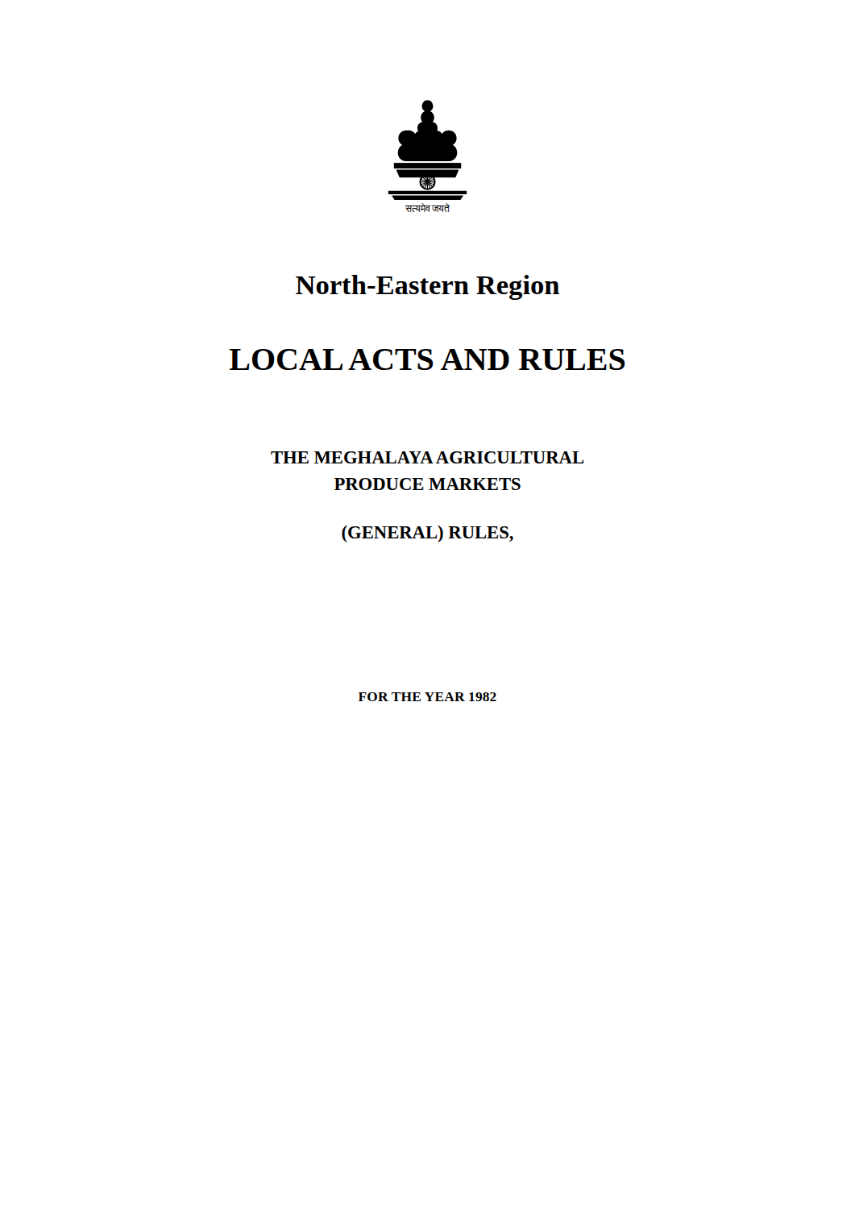North-Eastern Region
LOCAL ACTS AND RULES
THE MEGHALAYA AGRICULTURAL
PRODUCE MARKETS (GENERAL) RULES,
FOR THE YEAR 1982